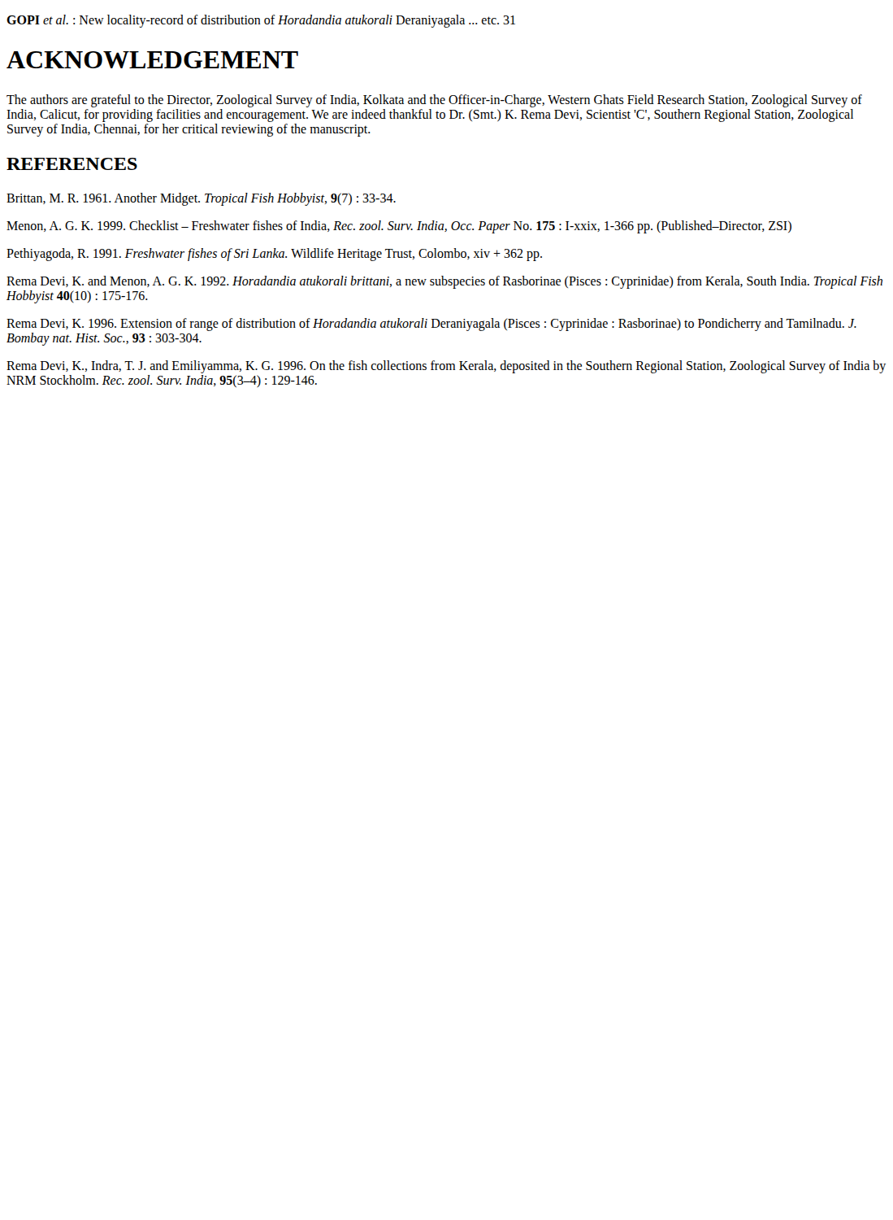GOPI et al. : New locality-record of distribution of Horadandia atukorali Deraniyagala ... etc. 31
ACKNOWLEDGEMENT
The authors are grateful to the Director, Zoological Survey of India, Kolkata and the Officer-in-Charge, Western Ghats Field Research Station, Zoological Survey of India, Calicut, for providing facilities and encouragement. We are indeed thankful to Dr. (Smt.) K. Rema Devi, Scientist 'C', Southern Regional Station, Zoological Survey of India, Chennai, for her critical reviewing of the manuscript.
REFERENCES
Brittan, M. R. 1961. Another Midget. Tropical Fish Hobbyist, 9(7) : 33-34.
Menon, A. G. K. 1999. Checklist – Freshwater fishes of India, Rec. zool. Surv. India, Occ. Paper No. 175 : I-xxix, 1-366 pp. (Published–Director, ZSI)
Pethiyagoda, R. 1991. Freshwater fishes of Sri Lanka. Wildlife Heritage Trust, Colombo, xiv + 362 pp.
Rema Devi, K. and Menon, A. G. K. 1992. Horadandia atukorali brittani, a new subspecies of Rasborinae (Pisces : Cyprinidae) from Kerala, South India. Tropical Fish Hobbyist 40(10) : 175-176.
Rema Devi, K. 1996. Extension of range of distribution of Horadandia atukorali Deraniyagala (Pisces : Cyprinidae : Rasborinae) to Pondicherry and Tamilnadu. J. Bombay nat. Hist. Soc., 93 : 303-304.
Rema Devi, K., Indra, T. J. and Emiliyamma, K. G. 1996. On the fish collections from Kerala, deposited in the Southern Regional Station, Zoological Survey of India by NRM Stockholm. Rec. zool. Surv. India, 95(3–4) : 129-146.